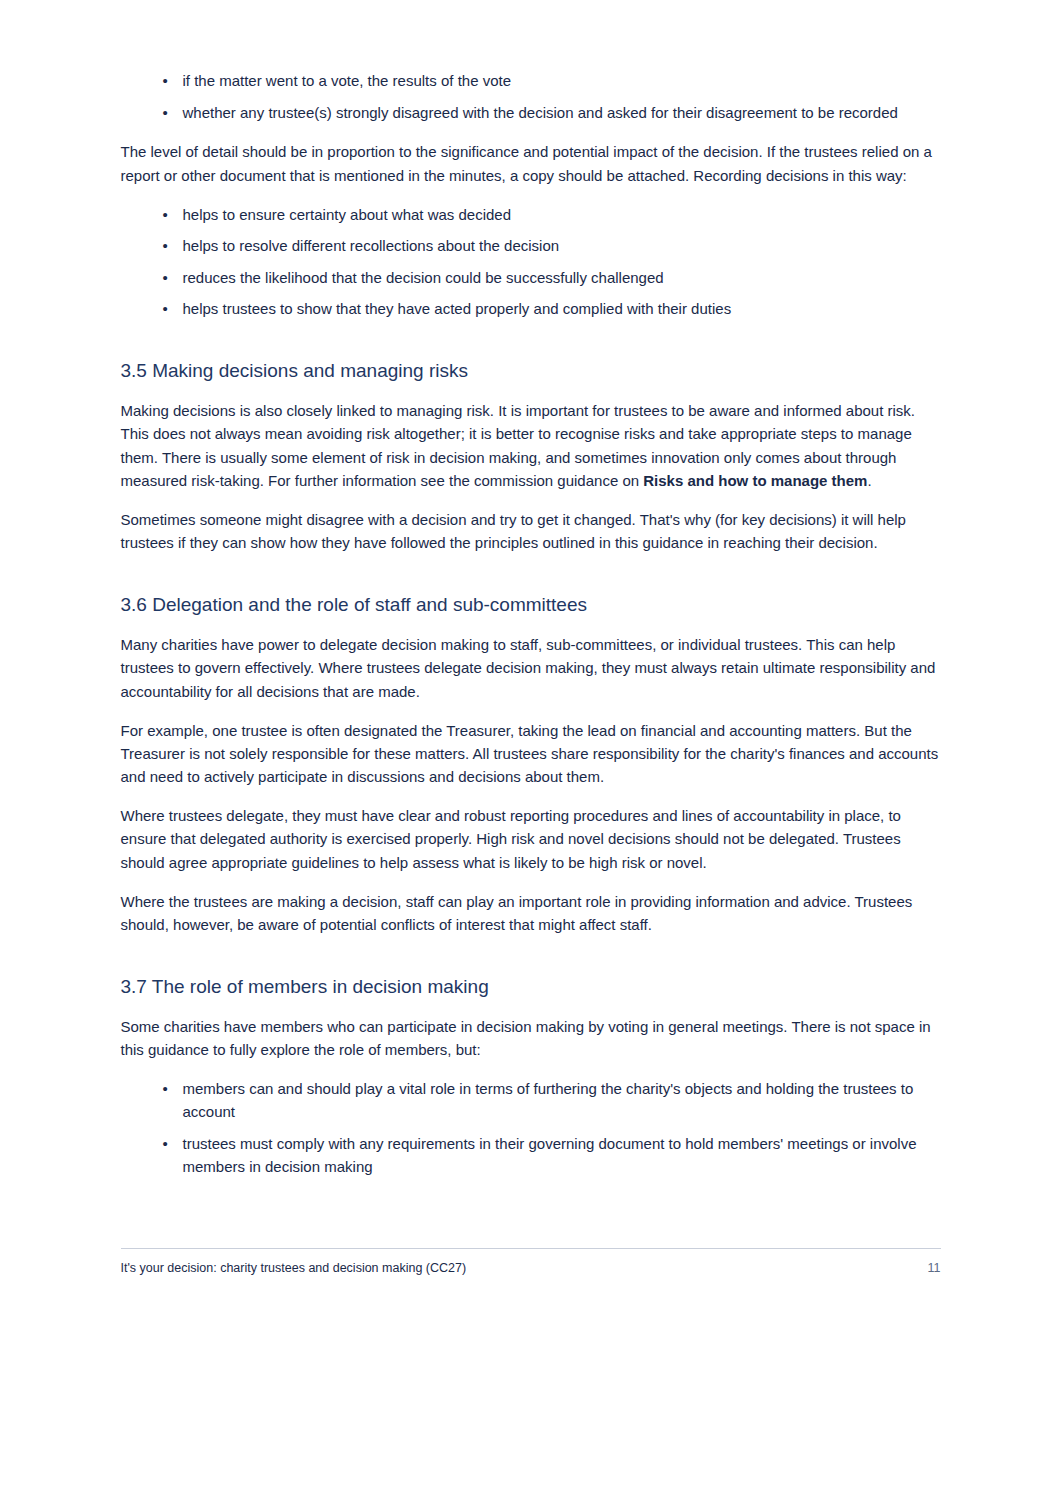if the matter went to a vote, the results of the vote
whether any trustee(s) strongly disagreed with the decision and asked for their disagreement to be recorded
The level of detail should be in proportion to the significance and potential impact of the decision. If the trustees relied on a report or other document that is mentioned in the minutes, a copy should be attached. Recording decisions in this way:
helps to ensure certainty about what was decided
helps to resolve different recollections about the decision
reduces the likelihood that the decision could be successfully challenged
helps trustees to show that they have acted properly and complied with their duties
3.5 Making decisions and managing risks
Making decisions is also closely linked to managing risk. It is important for trustees to be aware and informed about risk. This does not always mean avoiding risk altogether; it is better to recognise risks and take appropriate steps to manage them. There is usually some element of risk in decision making, and sometimes innovation only comes about through measured risk-taking. For further information see the commission guidance on Risks and how to manage them.
Sometimes someone might disagree with a decision and try to get it changed. That's why (for key decisions) it will help trustees if they can show how they have followed the principles outlined in this guidance in reaching their decision.
3.6 Delegation and the role of staff and sub-committees
Many charities have power to delegate decision making to staff, sub-committees, or individual trustees. This can help trustees to govern effectively. Where trustees delegate decision making, they must always retain ultimate responsibility and accountability for all decisions that are made.
For example, one trustee is often designated the Treasurer, taking the lead on financial and accounting matters. But the Treasurer is not solely responsible for these matters. All trustees share responsibility for the charity's finances and accounts and need to actively participate in discussions and decisions about them.
Where trustees delegate, they must have clear and robust reporting procedures and lines of accountability in place, to ensure that delegated authority is exercised properly. High risk and novel decisions should not be delegated. Trustees should agree appropriate guidelines to help assess what is likely to be high risk or novel.
Where the trustees are making a decision, staff can play an important role in providing information and advice. Trustees should, however, be aware of potential conflicts of interest that might affect staff.
3.7 The role of members in decision making
Some charities have members who can participate in decision making by voting in general meetings. There is not space in this guidance to fully explore the role of members, but:
members can and should play a vital role in terms of furthering the charity's objects and holding the trustees to account
trustees must comply with any requirements in their governing document to hold members' meetings or involve members in decision making
It's your decision: charity trustees and decision making (CC27) 11